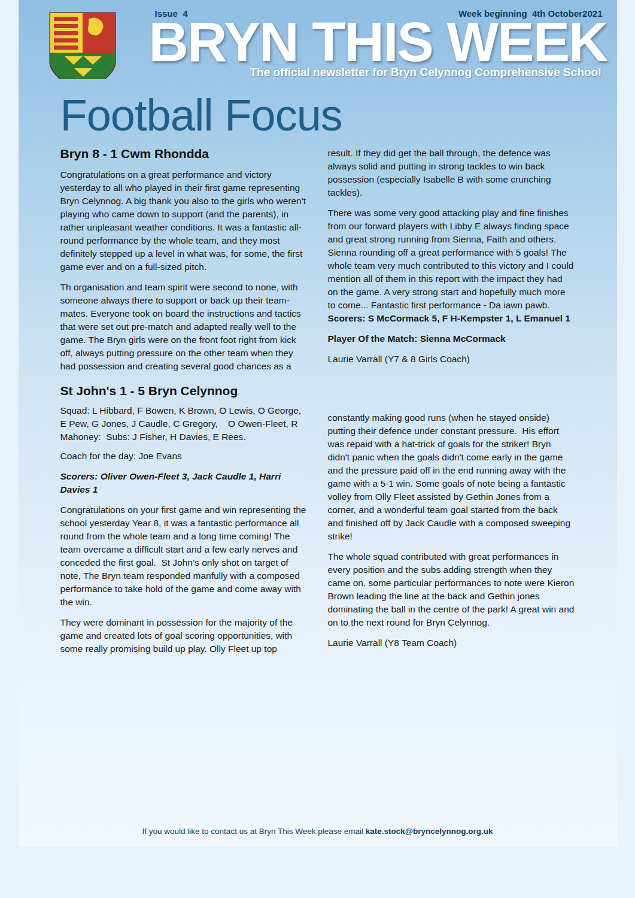Nurturing Success
Issue 4 Week beginning 4th October2021
BRYN THIS WEEK
The official newsletter for Bryn Celynnog Comprehensive School
Football Focus
Bryn 8 - 1 Cwm Rhondda
Congratulations on a great performance and victory yesterday to all who played in their first game representing Bryn Celynnog. A big thank you also to the girls who weren't playing who came down to support (and the parents), in rather unpleasant weather conditions. It was a fantastic all-round performance by the whole team, and they most definitely stepped up a level in what was, for some, the first game ever and on a full-sized pitch.
Th organisation and team spirit were second to none, with someone always there to support or back up their team-mates. Everyone took on board the instructions and tactics that were set out pre-match and adapted really well to the game. The Bryn girls were on the front foot right from kick off, always putting pressure on the other team when they had possession and creating several good chances as a
result. If they did get the ball through, the defence was always solid and putting in strong tackles to win back possession (especially Isabelle B with some crunching tackles).
There was some very good attacking play and fine finishes from our forward players with Libby E always finding space and great strong running from Sienna, Faith and others. Sienna rounding off a great performance with 5 goals! The whole team very much contributed to this victory and I could mention all of them in this report with the impact they had on the game. A very strong start and hopefully much more to come... Fantastic first performance - Da iawn pawb. Scorers: S McCormack 5, F H-Kempster 1, L Emanuel 1
Player Of the Match: Sienna McCormack
Laurie Varrall (Y7 & 8 Girls Coach)
St John's 1 - 5 Bryn Celynnog
Squad: L Hibbard, F Bowen, K Brown, O Lewis, O George, E Pew, G Jones, J Caudle, C Gregory, O Owen-Fleet, R Mahoney: Subs: J Fisher, H Davies, E Rees.
Coach for the day: Joe Evans
Scorers: Oliver Owen-Fleet 3, Jack Caudle 1, Harri Davies 1
Congratulations on your first game and win representing the school yesterday Year 8, it was a fantastic performance all round from the whole team and a long time coming! The team overcame a difficult start and a few early nerves and conceded the first goal. St John’s only shot on target of note, The Bryn team responded manfully with a composed performance to take hold of the game and come away with the win.
They were dominant in possession for the majority of the game and created lots of goal scoring opportunities, with some really promising build up play. Olly Fleet up top
constantly making good runs (when he stayed onside) putting their defence under constant pressure. His effort was repaid with a hat-trick of goals for the striker! Bryn didn't panic when the goals didn't come early in the game and the pressure paid off in the end running away with the game with a 5-1 win. Some goals of note being a fantastic volley from Olly Fleet assisted by Gethin Jones from a corner, and a wonderful team goal started from the back and finished off by Jack Caudle with a composed sweeping strike!
The whole squad contributed with great performances in every position and the subs adding strength when they came on, some particular performances to note were Kieron Brown leading the line at the back and Gethin jones dominating the ball in the centre of the park! A great win and on to the next round for Bryn Celynnog.
Laurie Varrall (Y8 Team Coach)
If you would like to contact us at Bryn This Week please email kate.stock@bryncelynnog.org.uk